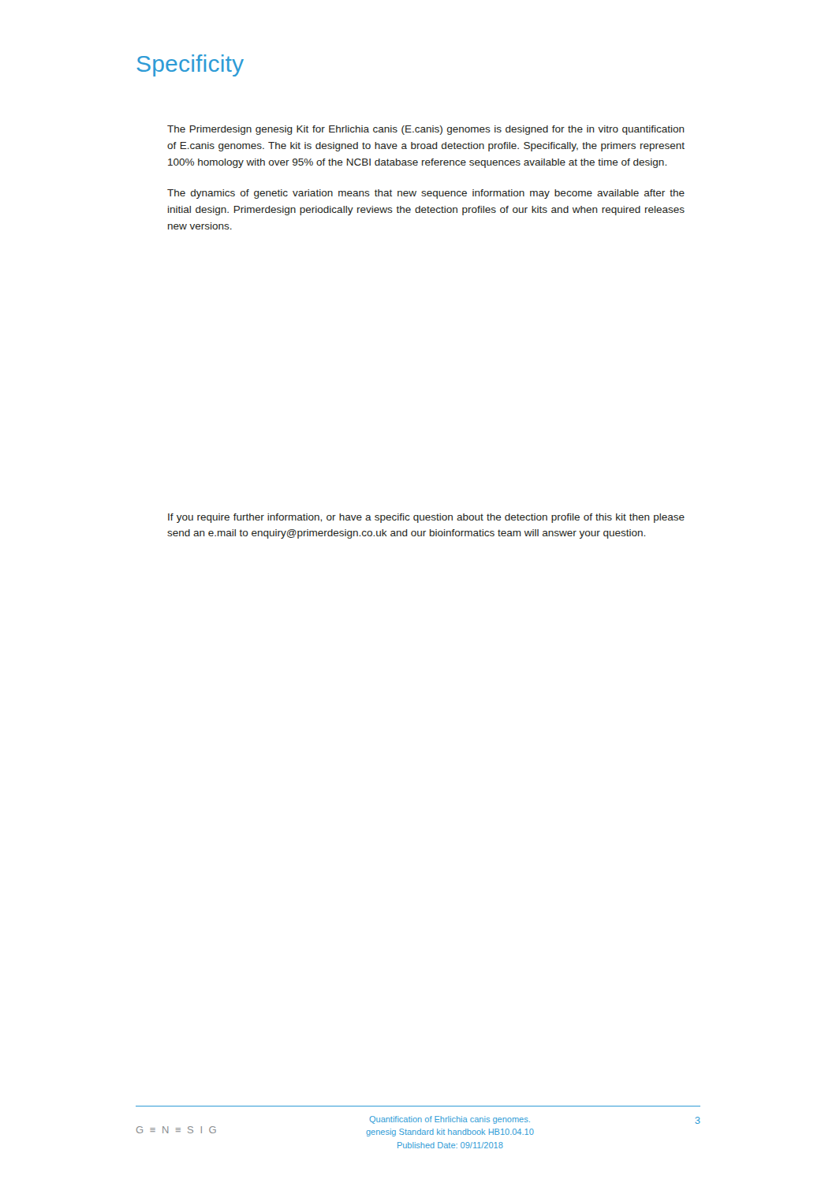Specificity
The Primerdesign genesig Kit for Ehrlichia canis (E.canis) genomes is designed for the in vitro quantification of E.canis genomes. The kit is designed to have a broad detection profile. Specifically, the primers represent 100% homology with over 95% of the NCBI database reference sequences available at the time of design.
The dynamics of genetic variation means that new sequence information may become available after the initial design. Primerdesign periodically reviews the detection profiles of our kits and when required releases new versions.
If you require further information, or have a specific question about the detection profile of this kit then please send an e.mail to enquiry@primerdesign.co.uk and our bioinformatics team will answer your question.
G ≡ N ≡ S I G
Quantification of Ehrlichia canis genomes.
genesig Standard kit handbook HB10.04.10
Published Date: 09/11/2018
3